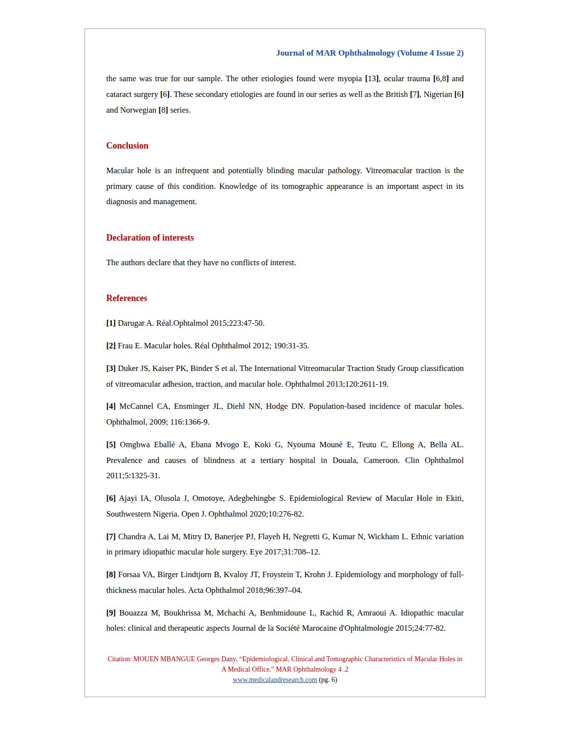Journal of MAR Ophthalmology (Volume 4 Issue 2)
the same was true for our sample. The other etiologies found were myopia [13], ocular trauma [6,8] and cataract surgery [6]. These secondary etiologies are found in our series as well as the British [7], Nigerian [6] and Norwegian [8] series.
Conclusion
Macular hole is an infrequent and potentially blinding macular pathology. Vitreomacular traction is the primary cause of this condition. Knowledge of its tomographic appearance is an important aspect in its diagnosis and management.
Declaration of interests
The authors declare that they have no conflicts of interest.
References
[1] Darugar A. Réal.Ophtalmol 2015;223:47-50.
[2] Frau E. Macular holes. Réal Ophthalmol 2012; 190:31-35.
[3] Duker JS, Kaiser PK, Binder S et al. The International Vitreomacular Traction Study Group classification of vitreomacular adhesion, traction, and macular hole. Ophthalmol 2013;120:2611-19.
[4] McCannel CA, Ensminger JL, Diehl NN, Hodge DN. Population-based incidence of macular holes. Ophthalmol, 2009; 116:1366-9.
[5] Omgbwa Eballé A, Ebana Mvogo E, Koki G, Nyouma Mounè E, Teutu C, Ellong A, Bella AL. Prevalence and causes of blindness at a tertiary hospital in Douala, Cameroon. Clin Ophthalmol 2011;5:1325-31.
[6] Ajayi IA, Olusola J, Omotoye, Adegbehingbe S. Epidemiological Review of Macular Hole in Ekiti, Southwestern Nigeria. Open J. Ophthalmol 2020;10:276-82.
[7] Chandra A, Lai M, Mitry D, Banerjee PJ, Flayeh H, Negretti G, Kumar N, Wickham L. Ethnic variation in primary idiopathic macular hole surgery. Eye 2017;31:708–12.
[8] Forsaa VA, Birger Lindtjorn B, Kvaloy JT, Froystein T, Krohn J. Epidemiology and morphology of full-thickness macular holes. Acta Ophthalmol 2018;96:397–04.
[9] Bouazza M, Boukhrissa M, Mchachi A, Benhmidoune L, Rachid R, Amraoui A. Idiopathic macular holes: clinical and therapeutic aspects Journal de la Société Marocaine d'Ophtalmologie 2015;24:77-82.
Citation: MOUEN MBANGUE Georges Dany, “Epidemiological, Clinical and Tomographic Characteristics of Macular Holes in A Medical Office.” MAR Ophthalmology 4 .2
www.medicalandresearch.com (pg. 6)